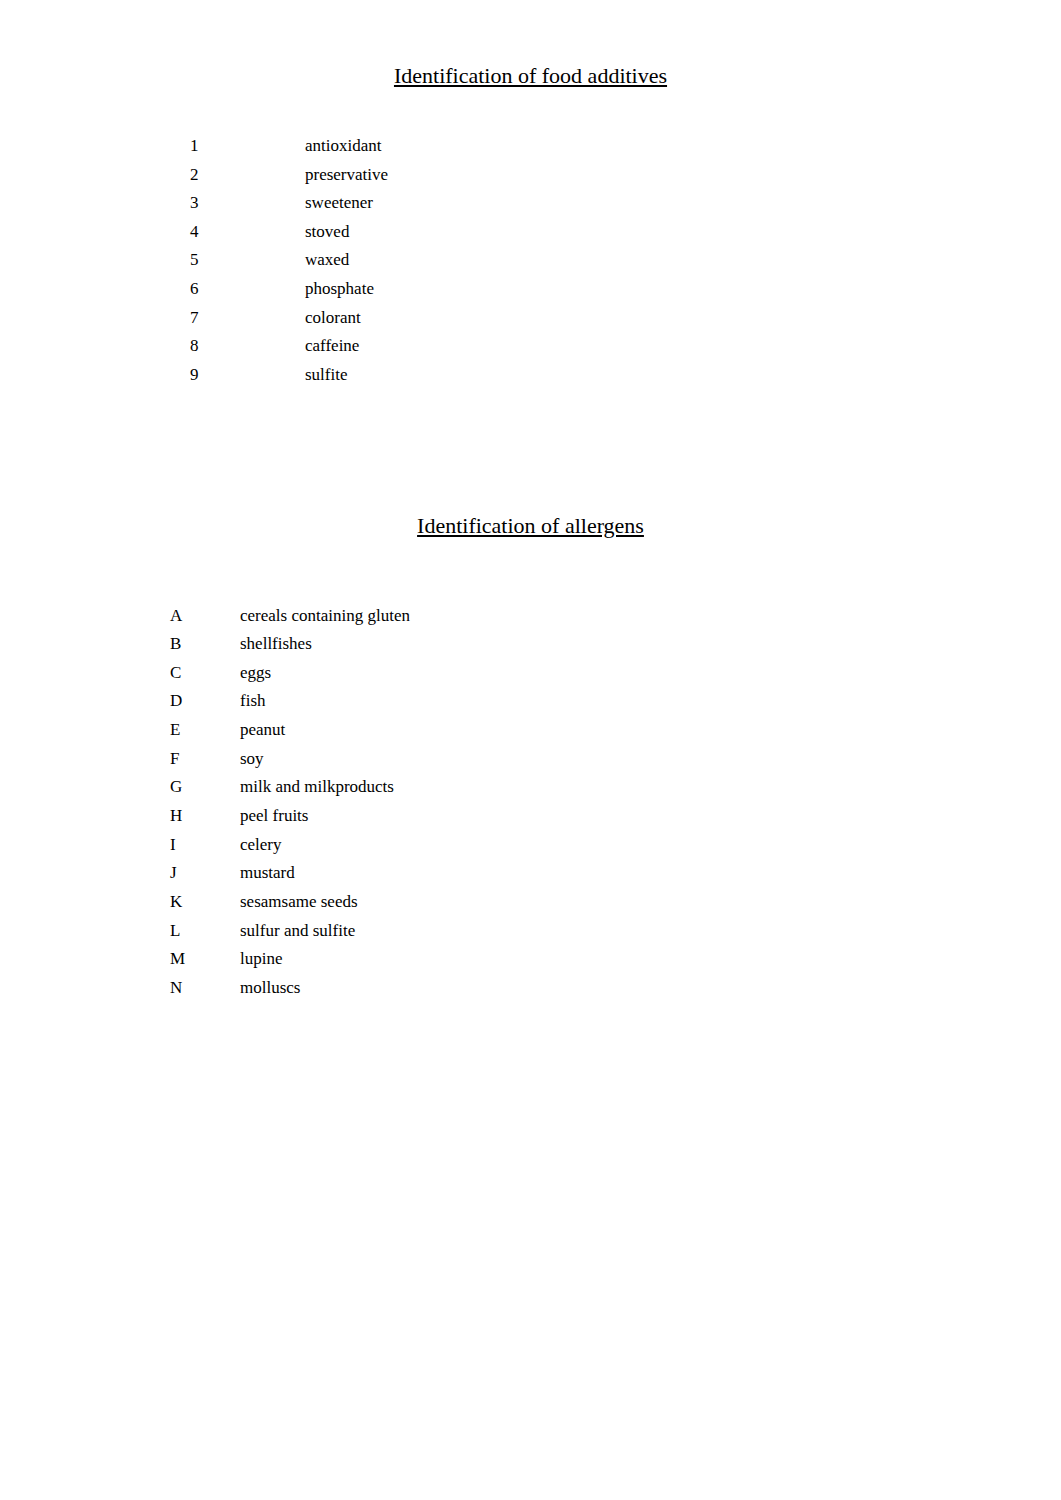Identification of food additives
| 1 | antioxidant |
| 2 | preservative |
| 3 | sweetener |
| 4 | stoved |
| 5 | waxed |
| 6 | phosphate |
| 7 | colorant |
| 8 | caffeine |
| 9 | sulfite |
Identification of allergens
| A | cereals containing gluten |
| B | shellfishes |
| C | eggs |
| D | fish |
| E | peanut |
| F | soy |
| G | milk and milkproducts |
| H | peel fruits |
| I | celery |
| J | mustard |
| K | sesamsame seeds |
| L | sulfur and sulfite |
| M | lupine |
| N | molluscs |